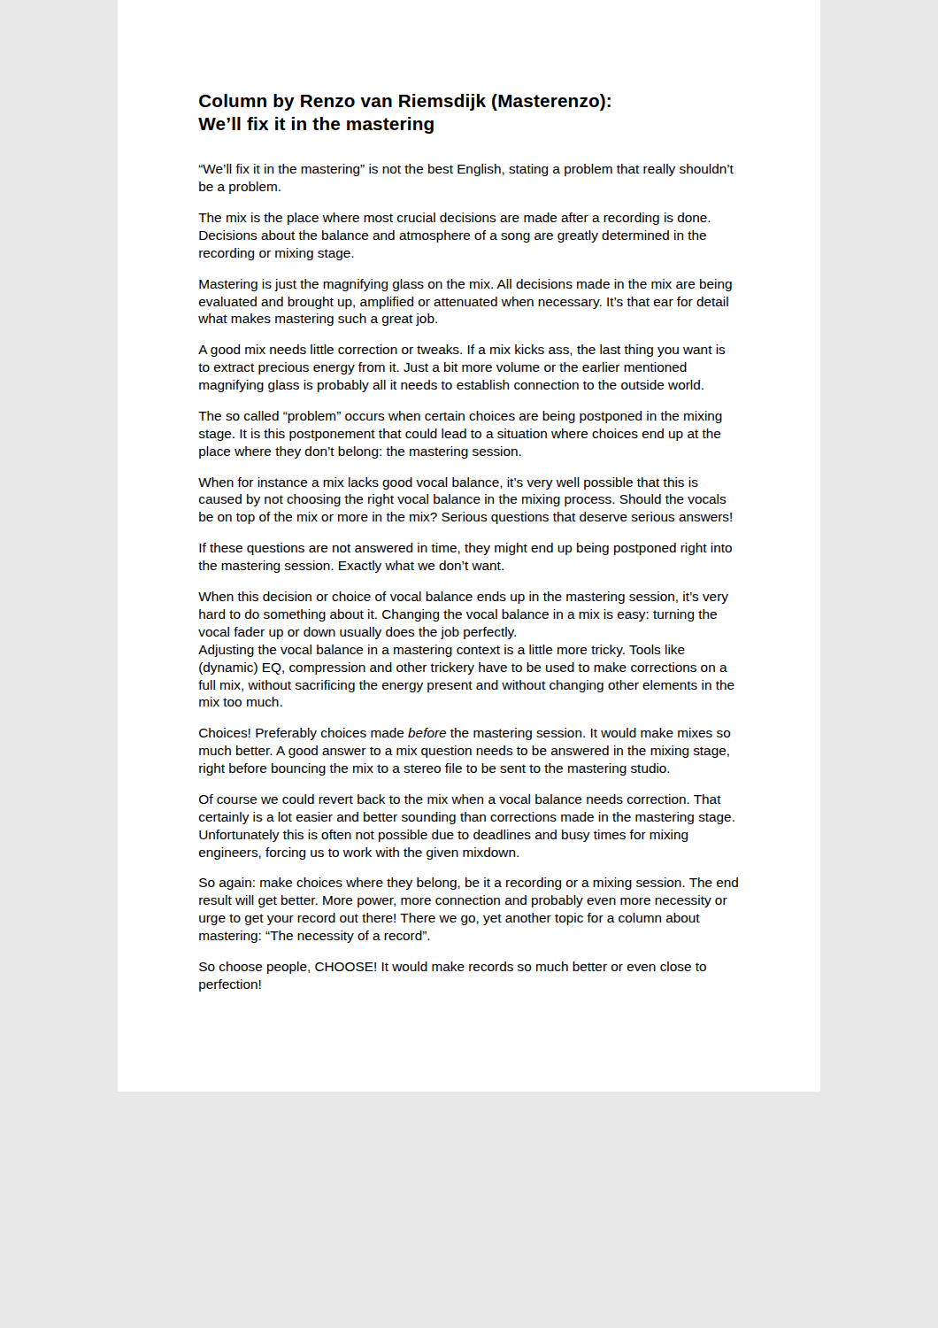Column by Renzo van Riemsdijk (Masterenzo): We’ll fix it in the mastering
“We’ll fix it in the mastering” is not the best English, stating a problem that really shouldn’t be a problem.
The mix is the place where most crucial decisions are made after a recording is done. Decisions about the balance and atmosphere of a song are greatly determined in the recording or mixing stage.
Mastering is just the magnifying glass on the mix. All decisions made in the mix are being evaluated and brought up, amplified or attenuated when necessary. It’s that ear for detail what makes mastering such a great job.
A good mix needs little correction or tweaks. If a mix kicks ass, the last thing you want is to extract precious energy from it. Just a bit more volume or the earlier mentioned magnifying glass is probably all it needs to establish connection to the outside world.
The so called “problem” occurs when certain choices are being postponed in the mixing stage. It is this postponement that could lead to a situation where choices end up at the place where they don’t belong: the mastering session.
When for instance a mix lacks good vocal balance, it’s very well possible that this is caused by not choosing the right vocal balance in the mixing process. Should the vocals be on top of the mix or more in the mix? Serious questions that deserve serious answers!
If these questions are not answered in time, they might end up being postponed right into the mastering session. Exactly what we don’t want.
When this decision or choice of vocal balance ends up in the mastering session, it’s very hard to do something about it. Changing the vocal balance in a mix is easy: turning the vocal fader up or down usually does the job perfectly.
Adjusting the vocal balance in a mastering context is a little more tricky. Tools like (dynamic) EQ, compression and other trickery have to be used to make corrections on a full mix, without sacrificing the energy present and without changing other elements in the mix too much.
Choices! Preferably choices made before the mastering session. It would make mixes so much better. A good answer to a mix question needs to be answered in the mixing stage, right before bouncing the mix to a stereo file to be sent to the mastering studio.
Of course we could revert back to the mix when a vocal balance needs correction. That certainly is a lot easier and better sounding than corrections made in the mastering stage.
Unfortunately this is often not possible due to deadlines and busy times for mixing engineers, forcing us to work with the given mixdown.
So again: make choices where they belong, be it a recording or a mixing session. The end result will get better. More power, more connection and probably even more necessity or urge to get your record out there! There we go, yet another topic for a column about mastering: “The necessity of a record”.
So choose people, CHOOSE! It would make records so much better or even close to perfection!